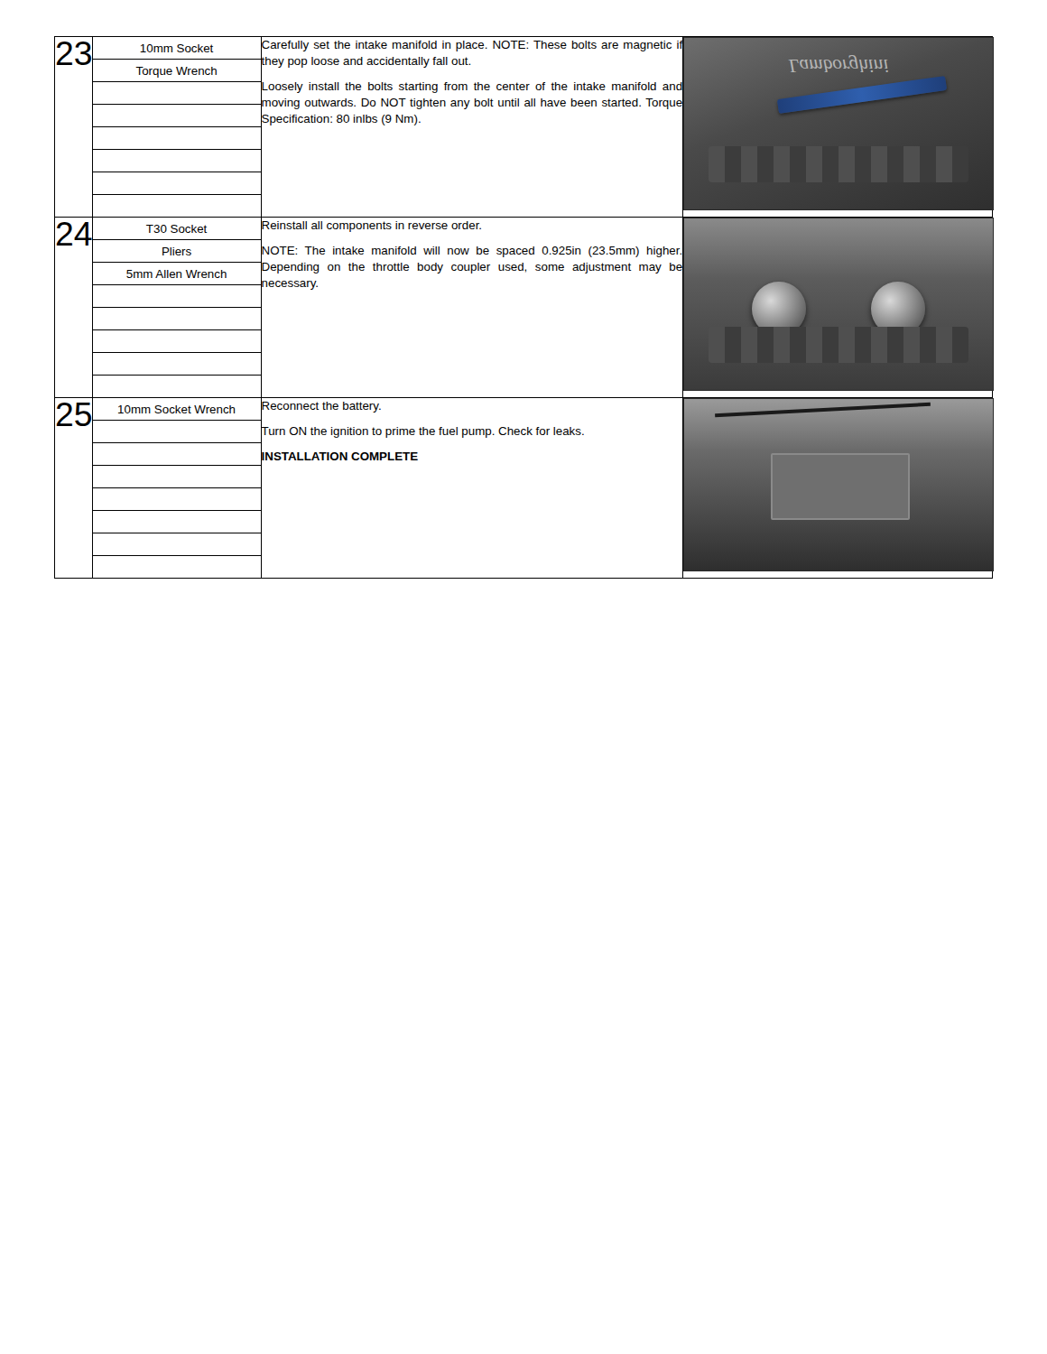| 23 | / 10mm Socket / / Torque Wrench / | Carefully set the intake manifold in place. NOTE: These bolts are magnetic if they pop loose and accidentally fall out. Loosely install the bolts starting from the center of the intake manifold and moving outwards. Do NOT tighten any bolt until all have been started. Torque Specification: 80 inlbs (9 Nm). | Lamborghini |
| 24 | / T30 Socket / / Pliers / / 5mm Allen Wrench / | Reinstall all components in reverse order. NOTE: The intake manifold will now be spaced 0.925in (23.5mm) higher. Depending on the throttle body coupler used, some adjustment may be necessary. | |
| 25 | / 10mm Socket Wrench / | Reconnect the battery. Turn ON the ignition to prime the fuel pump. Check for leaks. INSTALLATION COMPLETE | |